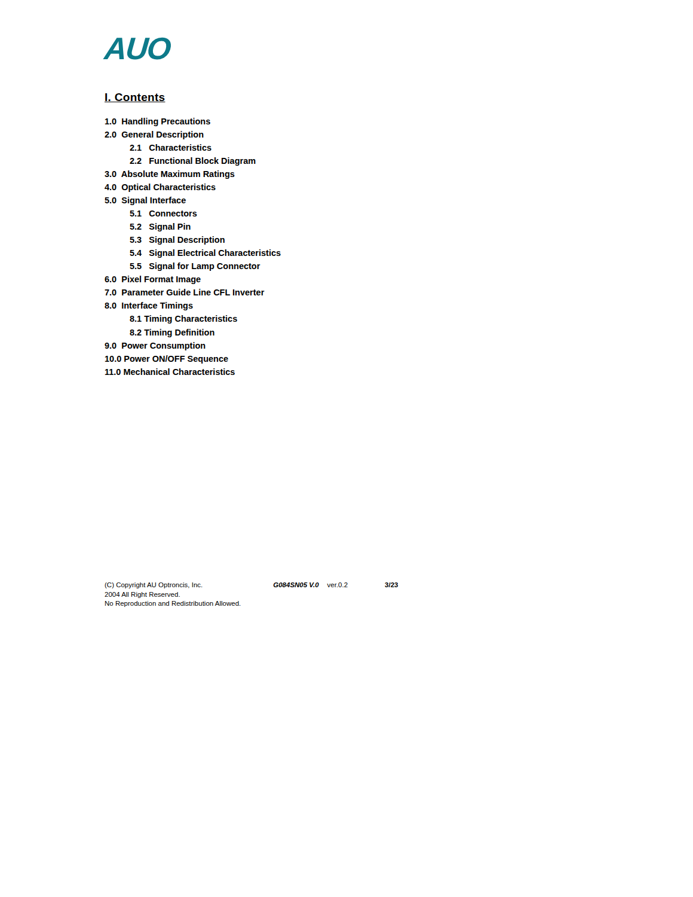AUO
I. Contents
1.0 Handling Precautions
2.0 General Description
2.1 Characteristics
2.2 Functional Block Diagram
3.0 Absolute Maximum Ratings
4.0 Optical Characteristics
5.0 Signal Interface
5.1 Connectors
5.2 Signal Pin
5.3 Signal Description
5.4 Signal Electrical Characteristics
5.5 Signal for Lamp Connector
6.0 Pixel Format Image
7.0 Parameter Guide Line CFL Inverter
8.0 Interface Timings
8.1 Timing Characteristics
8.2 Timing Definition
9.0 Power Consumption
10.0 Power ON/OFF Sequence
11.0 Mechanical Characteristics
(C) Copyright AU Optroncis, Inc. G084SN05 V.0 ver.0.2 3/23
2004 All Right Reserved.
No Reproduction and Redistribution Allowed.